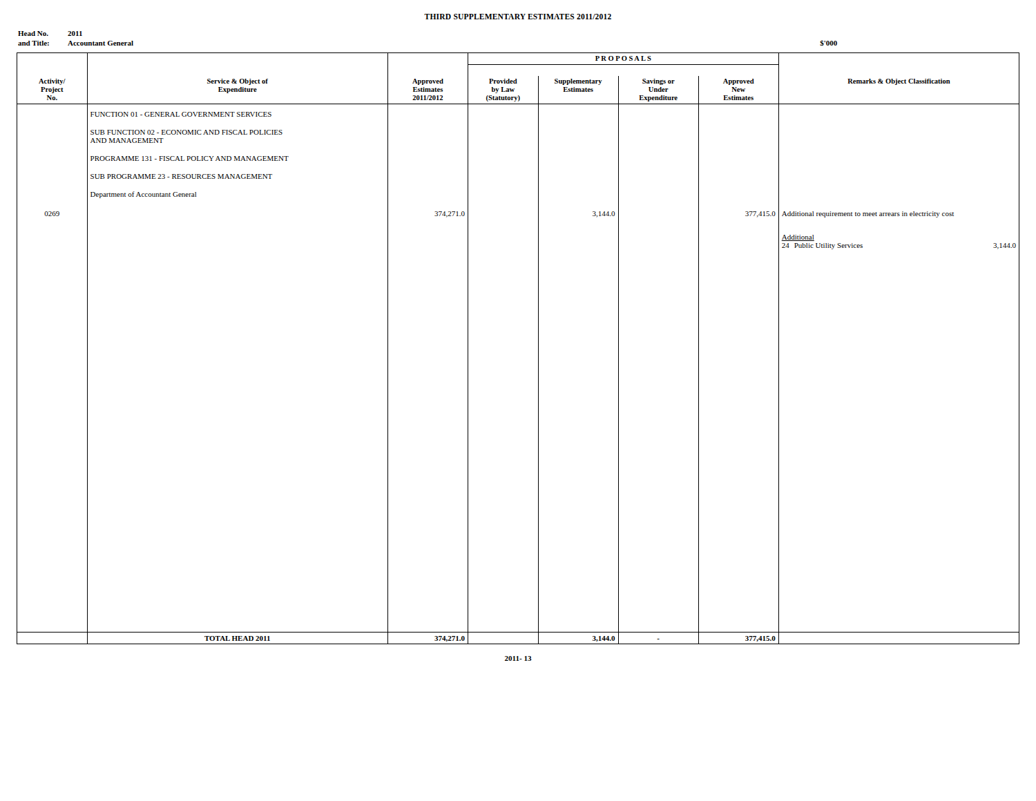THIRD SUPPLEMENTARY ESTIMATES 2011/2012
| Head No. | 2011 | |
| and Title: | Accountant General | $'000 |
| | | | P R O P O S A L S | |
| --- | --- | --- | --- | --- |
| Activity/ Project No. | Service & Object of Expenditure | Approved Estimates 2011/2012 | Provided by Law (Statutory) | Supplementary Estimates | Savings or Under Expenditure | Approved New Estimates | Remarks & Object Classification |
| 0269 | FUNCTION 01 - GENERAL GOVERNMENT SERVICES SUB FUNCTION 02 - ECONOMIC AND FISCAL POLICIES AND MANAGEMENT PROGRAMME 131 - FISCAL POLICY AND MANAGEMENT SUB PROGRAMME 23 - RESOURCES MANAGEMENT Department of Accountant General | 374,271.0 | | 3,144.0 | | 377,415.0 | Additional requirement to meet arrears in electricity cost Additional / 24 / Public Utility Services / 3,144.0 / |
| | TOTAL HEAD 2011 | 374,271.0 | | 3,144.0 | - | 377,415.0 | |
2011- 13